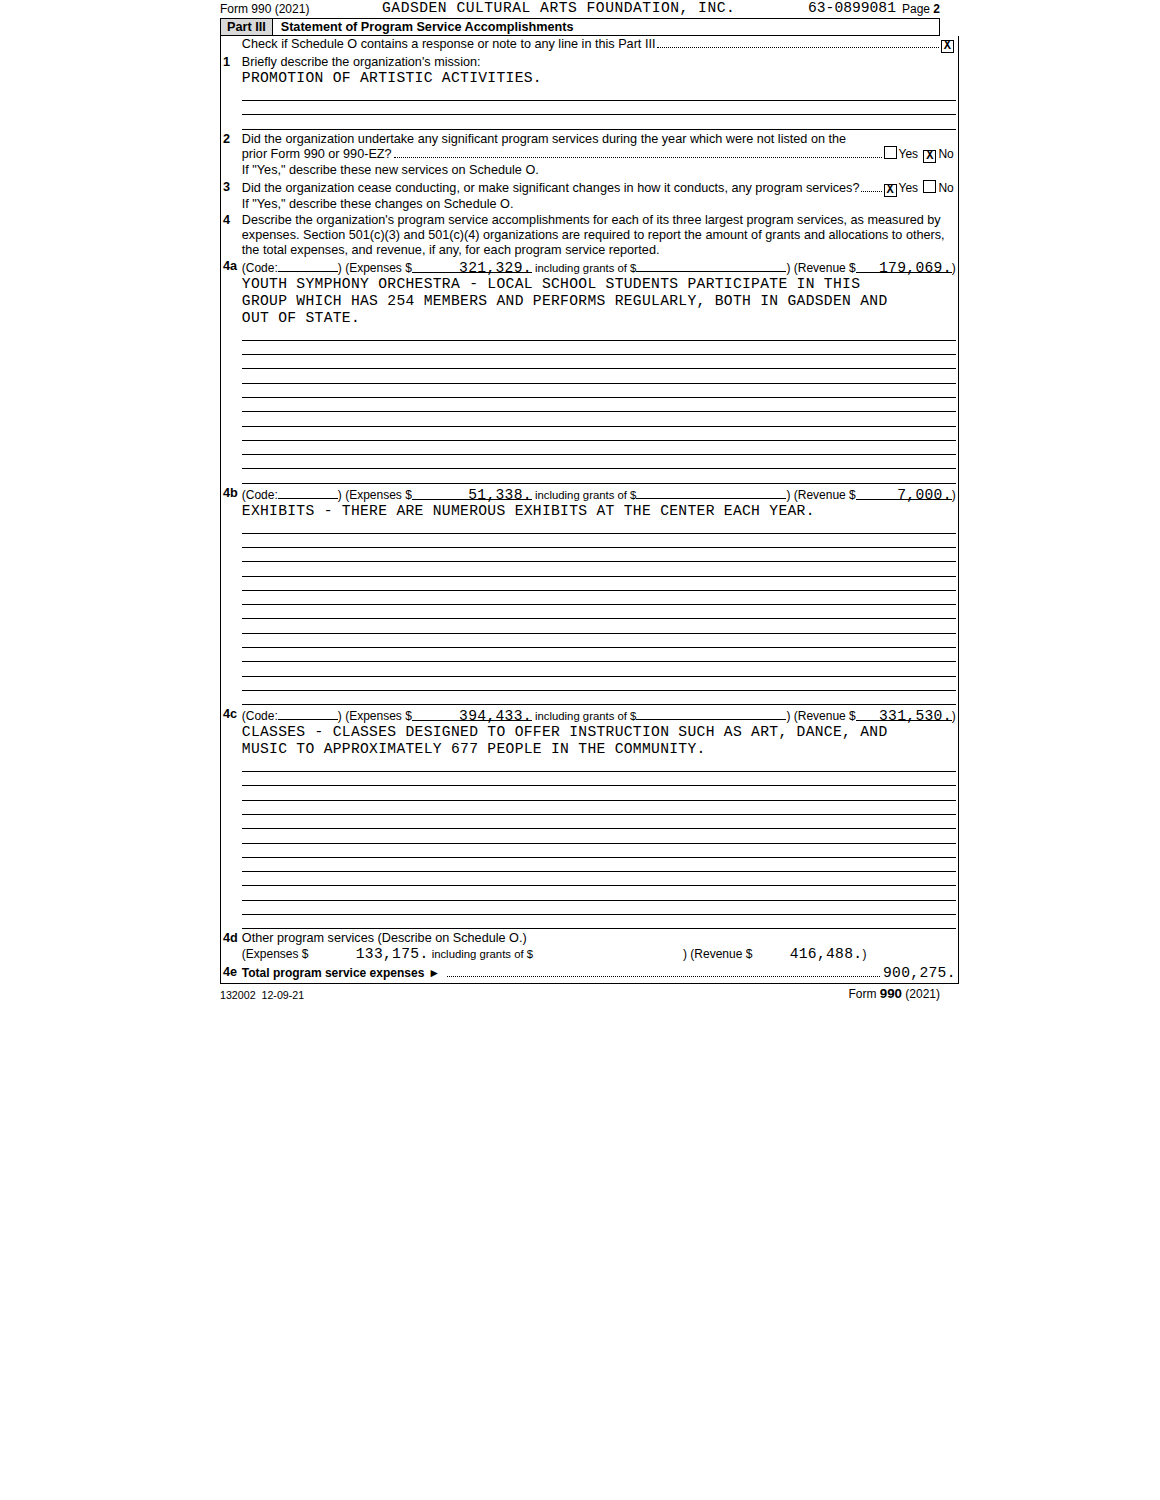Form 990 (2021)
GADSDEN CULTURAL ARTS FOUNDATION, INC.
63-0899081
Page 2
Part III
Statement of Program Service Accomplishments
| | Check if Schedule O contains a response or note to any line in this Part III X |
| 1 | Briefly describe the organization's mission: PROMOTION OF ARTISTIC ACTIVITIES. |
| 2 | Did the organization undertake any significant program services during the year which were not listed on the prior Form 990 or 990-EZ? Yes X No If "Yes," describe these new services on Schedule O. |
| 3 | Did the organization cease conducting, or make significant changes in how it conducts, any program services? X Yes No If "Yes," describe these changes on Schedule O. |
| 4 | Describe the organization's program service accomplishments for each of its three largest program services, as measured by expenses. Section 501(c)(3) and 501(c)(4) organizations are required to report the amount of grants and allocations to others, the total expenses, and revenue, if any, for each program service reported. |
| 4a | (Code: ) (Expenses $ 321,329. including grants of $ ) (Revenue $ 179,069. ) YOUTH SYMPHONY ORCHESTRA - LOCAL SCHOOL STUDENTS PARTICIPATE IN THIS GROUP WHICH HAS 254 MEMBERS AND PERFORMS REGULARLY, BOTH IN GADSDEN AND OUT OF STATE. |
| 4b | (Code: ) (Expenses $ 51,338. including grants of $ ) (Revenue $ 7,000. ) EXHIBITS - THERE ARE NUMEROUS EXHIBITS AT THE CENTER EACH YEAR. |
| 4c | (Code: ) (Expenses $ 394,433. including grants of $ ) (Revenue $ 331,530. ) CLASSES - CLASSES DESIGNED TO OFFER INSTRUCTION SUCH AS ART, DANCE, AND MUSIC TO APPROXIMATELY 677 PEOPLE IN THE COMMUNITY. |
| 4d | Other program services (Describe on Schedule O.) (Expenses $ 133,175. including grants of $ ) (Revenue $ 416,488. ) |
| 4e | Total program service expenses ► 900,275. |
132002 12-09-21
Form 990 (2021)